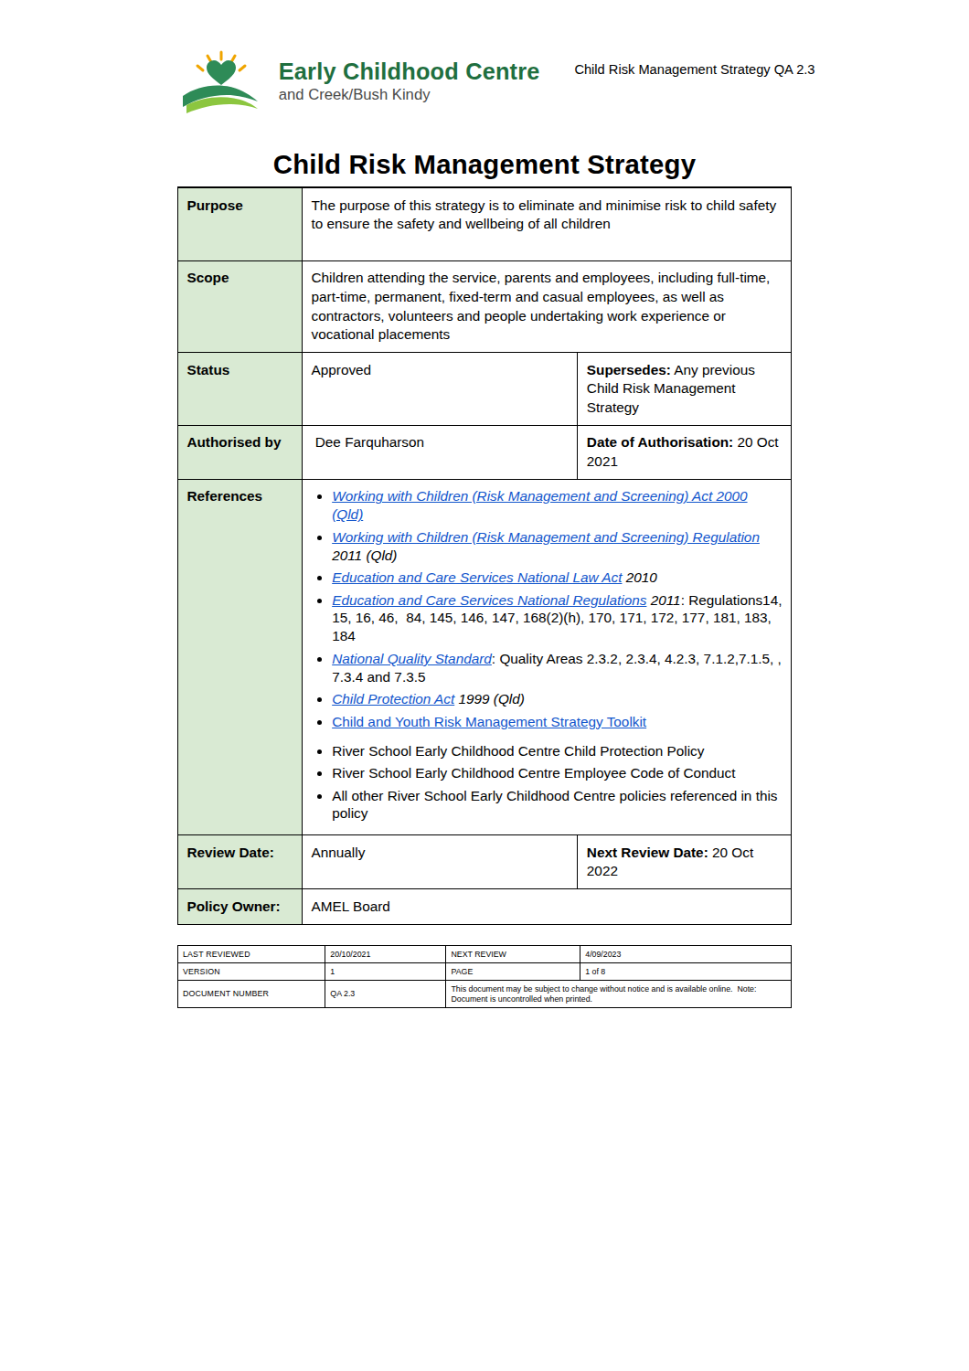Early Childhood Centre
and Creek/Bush Kindy
Child Risk Management Strategy QA 2.3
Child Risk Management Strategy
| Purpose | The purpose of this strategy is to eliminate and minimise risk to child safety to ensure the safety and wellbeing of all children |
| Scope | Children attending the service, parents and employees, including full-time, part-time, permanent, fixed-term and casual employees, as well as contractors, volunteers and people undertaking work experience or vocational placements |
| Status | Approved | Supersedes: Any previous Child Risk Management Strategy |
| Authorised by | Dee Farquharson | Date of Authorisation: 20 Oct 2021 |
| References | Working with Children (Risk Management and Screening) Act 2000 (Qld) Working with Children (Risk Management and Screening) Regulation 2011 (Qld) Education and Care Services National Law Act 2010 Education and Care Services National Regulations 2011 : Regulations14, 15, 16, 46, 84, 145, 146, 147, 168(2)(h), 170, 171, 172, 177, 181, 183, 184 National Quality Standard : Quality Areas 2.3.2, 2.3.4, 4.2.3, 7.1.2,7.1.5, , 7.3.4 and 7.3.5 Child Protection Act 1999 (Qld) Child and Youth Risk Management Strategy Toolkit River School Early Childhood Centre Child Protection Policy River School Early Childhood Centre Employee Code of Conduct All other River School Early Childhood Centre policies referenced in this policy |
| Review Date: | Annually | Next Review Date: 20 Oct 2022 |
| Policy Owner: | AMEL Board |
| LAST REVIEWED | 20/10/2021 | NEXT REVIEW | 4/09/2023 |
| VERSION | 1 | PAGE | 1 of 8 |
| DOCUMENT NUMBER | QA 2.3 | This document may be subject to change without notice and is available online. Note: Document is uncontrolled when printed. |